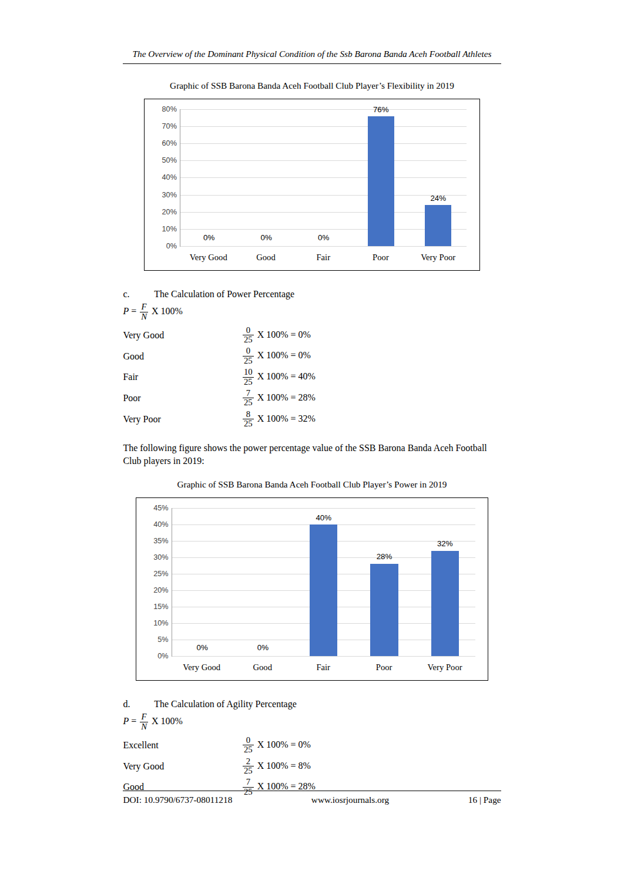The Overview of the Dominant Physical Condition of the Ssb Barona Banda Aceh Football Athletes
Graphic of SSB Barona Banda Aceh Football Club Player’s Flexibility in 2019
80%
70%
60%
50%
40%
30%
20%
10%
0%
0%
0%
0%
76%
24%
Very Good
Good
Fair
Poor
Very Poor
c. The Calculation of Power Percentage
P = FN X 100%
| Very Good | | 0 25 X 100% = 0% |
| Good | | 0 25 X 100% = 0% |
| Fair | | 10 25 X 100% = 40% |
| Poor | | 7 25 X 100% = 28% |
| Very Poor | | 8 25 X 100% = 32% |
The following figure shows the power percentage value of the SSB Barona Banda Aceh Football Club players in 2019:
Graphic of SSB Barona Banda Aceh Football Club Player’s Power in 2019
45%
40%
35%
30%
25%
20%
15%
10%
5%
0%
0%
0%
40%
28%
32%
Very Good
Good
Fair
Poor
Very Poor
d. The Calculation of Agility Percentage
P = FN X 100%
| Excellent | | 0 25 X 100% = 0% |
| Very Good | | 2 25 X 100% = 8% |
| Good | | 7 25 X 100% = 28% |
DOI: 10.9790/6737-08011218 www.iosrjournals.org 16 | Page